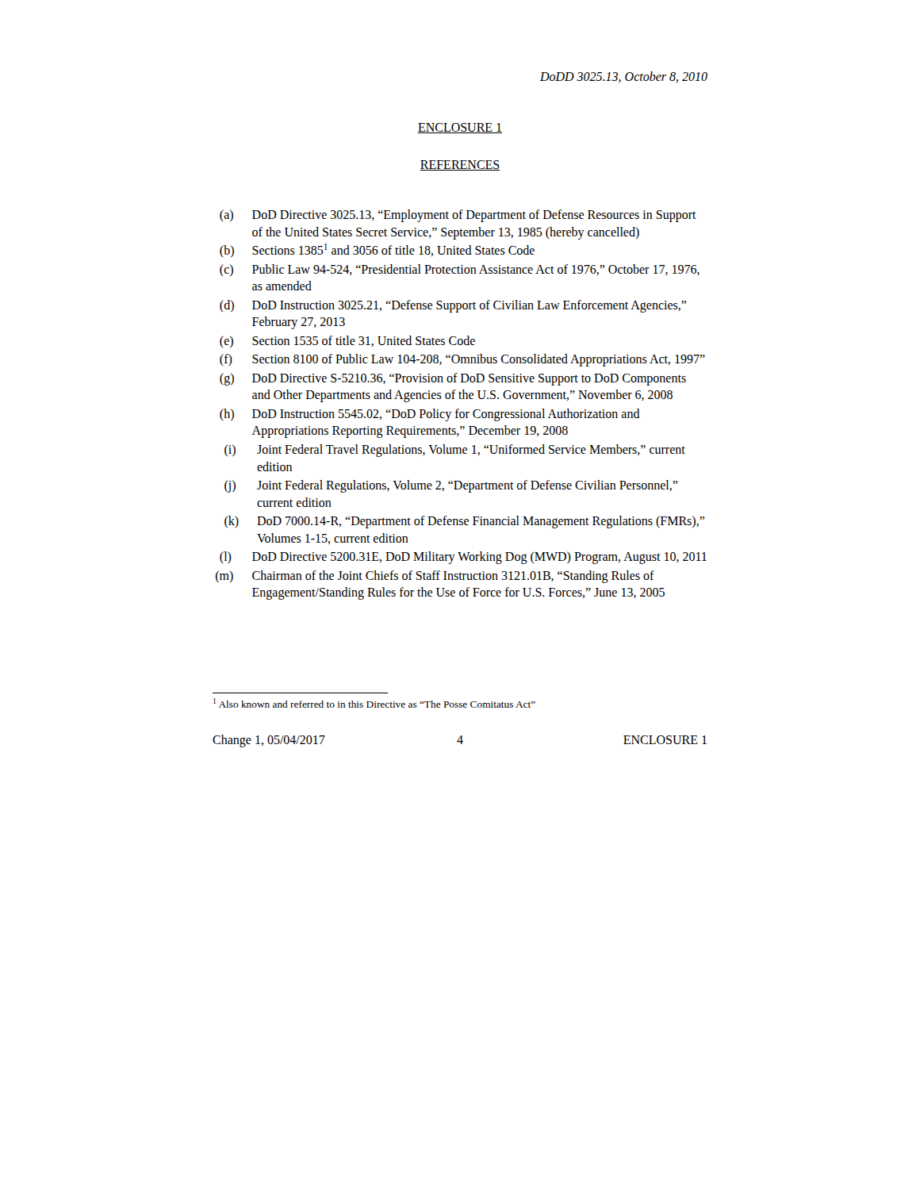DoDD 3025.13, October 8, 2010
ENCLOSURE 1
REFERENCES
(a) DoD Directive 3025.13, “Employment of Department of Defense Resources in Support of the United States Secret Service,” September 13, 1985 (hereby cancelled)
(b) Sections 13851 and 3056 of title 18, United States Code
(c) Public Law 94-524, “Presidential Protection Assistance Act of 1976,” October 17, 1976, as amended
(d) DoD Instruction 3025.21, “Defense Support of Civilian Law Enforcement Agencies,” February 27, 2013
(e) Section 1535 of title 31, United States Code
(f) Section 8100 of Public Law 104-208, “Omnibus Consolidated Appropriations Act, 1997”
(g) DoD Directive S-5210.36, “Provision of DoD Sensitive Support to DoD Components and Other Departments and Agencies of the U.S. Government,” November 6, 2008
(h) DoD Instruction 5545.02, “DoD Policy for Congressional Authorization and Appropriations Reporting Requirements,” December 19, 2008
(i) Joint Federal Travel Regulations, Volume 1, “Uniformed Service Members,” current edition
(j) Joint Federal Regulations, Volume 2, “Department of Defense Civilian Personnel,” current edition
(k) DoD 7000.14-R, “Department of Defense Financial Management Regulations (FMRs),” Volumes 1-15, current edition
(l) DoD Directive 5200.31E, DoD Military Working Dog (MWD) Program, August 10, 2011
(m) Chairman of the Joint Chiefs of Staff Instruction 3121.01B, “Standing Rules of Engagement/Standing Rules for the Use of Force for U.S. Forces,” June 13, 2005
1 Also known and referred to in this Directive as “The Posse Comitatus Act”
Change 1, 05/04/2017
4
ENCLOSURE 1